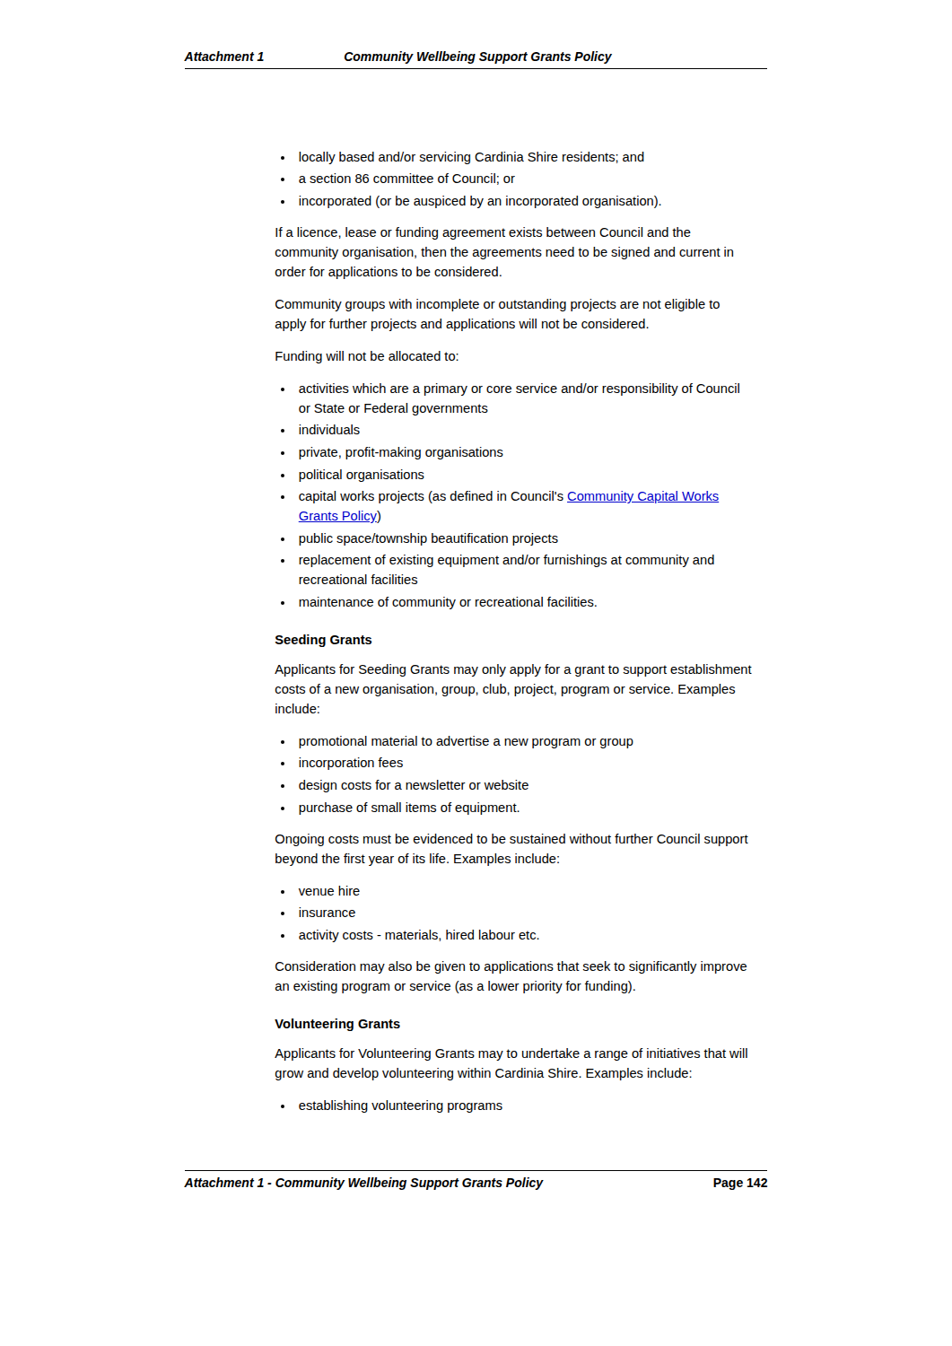Attachment 1 Community Wellbeing Support Grants Policy
locally based and/or servicing Cardinia Shire residents; and
a section 86 committee of Council; or
incorporated (or be auspiced by an incorporated organisation).
If a licence, lease or funding agreement exists between Council and the community organisation, then the agreements need to be signed and current in order for applications to be considered.
Community groups with incomplete or outstanding projects are not eligible to apply for further projects and applications will not be considered.
Funding will not be allocated to:
activities which are a primary or core service and/or responsibility of Council or State or Federal governments
individuals
private, profit-making organisations
political organisations
capital works projects (as defined in Council's Community Capital Works Grants Policy)
public space/township beautification projects
replacement of existing equipment and/or furnishings at community and recreational facilities
maintenance of community or recreational facilities.
Seeding Grants
Applicants for Seeding Grants may only apply for a grant to support establishment costs of a new organisation, group, club, project, program or service. Examples include:
promotional material to advertise a new program or group
incorporation fees
design costs for a newsletter or website
purchase of small items of equipment.
Ongoing costs must be evidenced to be sustained without further Council support beyond the first year of its life. Examples include:
venue hire
insurance
activity costs - materials, hired labour etc.
Consideration may also be given to applications that seek to significantly improve an existing program or service (as a lower priority for funding).
Volunteering Grants
Applicants for Volunteering Grants may to undertake a range of initiatives that will grow and develop volunteering within Cardinia Shire. Examples include:
establishing volunteering programs
Attachment 1 - Community Wellbeing Support Grants Policy Page 142